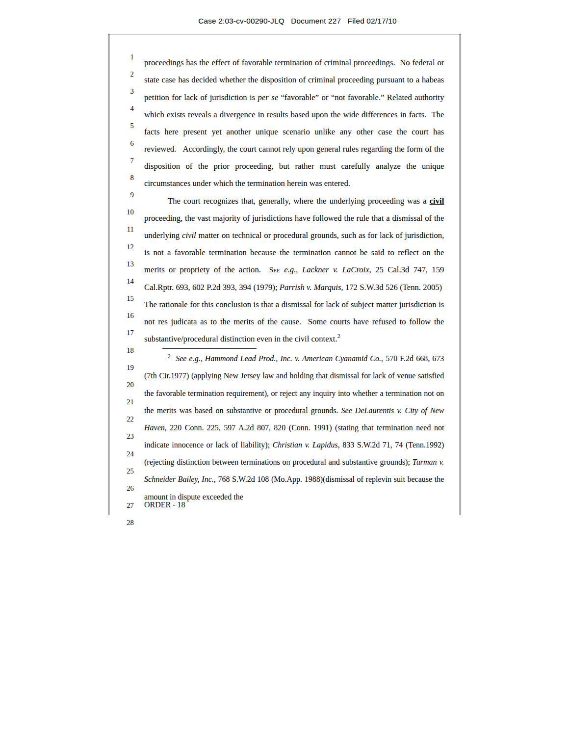Case 2:03-cv-00290-JLQ Document 227 Filed 02/17/10
1
2
3
4
5
6
7
8
9
10
11
12
13
14
15
16
17
18
19
20
21
22
23
24
25
26
27
28
proceedings has the effect of favorable termination of criminal proceedings. No federal or state case has decided whether the disposition of criminal proceeding pursuant to a habeas petition for lack of jurisdiction is per se “favorable” or “not favorable.” Related authority which exists reveals a divergence in results based upon the wide differences in facts. The facts here present yet another unique scenario unlike any other case the court has reviewed. Accordingly, the court cannot rely upon general rules regarding the form of the disposition of the prior proceeding, but rather must carefully analyze the unique circumstances under which the termination herein was entered.
The court recognizes that, generally, where the underlying proceeding was a civil proceeding, the vast majority of jurisdictions have followed the rule that a dismissal of the underlying civil matter on technical or procedural grounds, such as for lack of jurisdiction, is not a favorable termination because the termination cannot be said to reflect on the merits or propriety of the action. See e.g., Lackner v. LaCroix, 25 Cal.3d 747, 159 Cal.Rptr. 693, 602 P.2d 393, 394 (1979); Parrish v. Marquis, 172 S.W.3d 526 (Tenn. 2005) The rationale for this conclusion is that a dismissal for lack of subject matter jurisdiction is not res judicata as to the merits of the cause. Some courts have refused to follow the substantive/procedural distinction even in the civil context.2
2 See e.g., Hammond Lead Prod., Inc. v. American Cyanamid Co., 570 F.2d 668, 673 (7th Cir.1977) (applying New Jersey law and holding that dismissal for lack of venue satisfied the favorable termination requirement), or reject any inquiry into whether a termination not on the merits was based on substantive or procedural grounds. See DeLaurentis v. City of New Haven, 220 Conn. 225, 597 A.2d 807, 820 (Conn. 1991) (stating that termination need not indicate innocence or lack of liability); Christian v. Lapidus, 833 S.W.2d 71, 74 (Tenn.1992) (rejecting distinction between terminations on procedural and substantive grounds); Turman v. Schneider Bailey, Inc., 768 S.W.2d 108 (Mo.App. 1988)(dismissal of replevin suit because the amount in dispute exceeded the
ORDER - 18